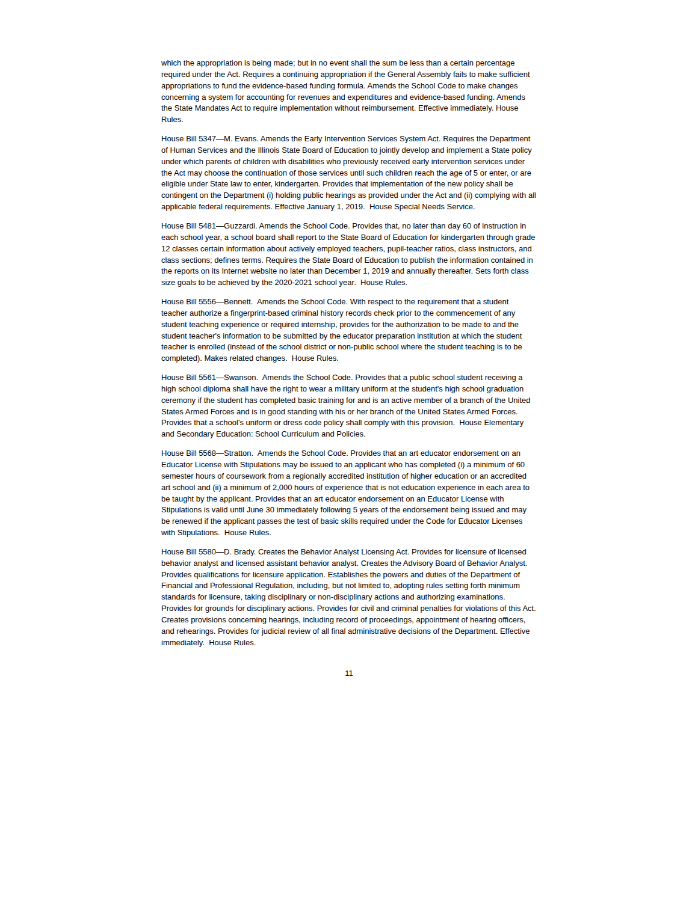which the appropriation is being made; but in no event shall the sum be less than a certain percentage required under the Act. Requires a continuing appropriation if the General Assembly fails to make sufficient appropriations to fund the evidence-based funding formula. Amends the School Code to make changes concerning a system for accounting for revenues and expenditures and evidence-based funding. Amends the State Mandates Act to require implementation without reimbursement. Effective immediately. House Rules.
House Bill 5347—M. Evans. Amends the Early Intervention Services System Act. Requires the Department of Human Services and the Illinois State Board of Education to jointly develop and implement a State policy under which parents of children with disabilities who previously received early intervention services under the Act may choose the continuation of those services until such children reach the age of 5 or enter, or are eligible under State law to enter, kindergarten. Provides that implementation of the new policy shall be contingent on the Department (i) holding public hearings as provided under the Act and (ii) complying with all applicable federal requirements. Effective January 1, 2019. House Special Needs Service.
House Bill 5481—Guzzardi. Amends the School Code. Provides that, no later than day 60 of instruction in each school year, a school board shall report to the State Board of Education for kindergarten through grade 12 classes certain information about actively employed teachers, pupil-teacher ratios, class instructors, and class sections; defines terms. Requires the State Board of Education to publish the information contained in the reports on its Internet website no later than December 1, 2019 and annually thereafter. Sets forth class size goals to be achieved by the 2020-2021 school year. House Rules.
House Bill 5556—Bennett. Amends the School Code. With respect to the requirement that a student teacher authorize a fingerprint-based criminal history records check prior to the commencement of any student teaching experience or required internship, provides for the authorization to be made to and the student teacher's information to be submitted by the educator preparation institution at which the student teacher is enrolled (instead of the school district or non-public school where the student teaching is to be completed). Makes related changes. House Rules.
House Bill 5561—Swanson. Amends the School Code. Provides that a public school student receiving a high school diploma shall have the right to wear a military uniform at the student's high school graduation ceremony if the student has completed basic training for and is an active member of a branch of the United States Armed Forces and is in good standing with his or her branch of the United States Armed Forces. Provides that a school's uniform or dress code policy shall comply with this provision. House Elementary and Secondary Education: School Curriculum and Policies.
House Bill 5568—Stratton. Amends the School Code. Provides that an art educator endorsement on an Educator License with Stipulations may be issued to an applicant who has completed (i) a minimum of 60 semester hours of coursework from a regionally accredited institution of higher education or an accredited art school and (ii) a minimum of 2,000 hours of experience that is not education experience in each area to be taught by the applicant. Provides that an art educator endorsement on an Educator License with Stipulations is valid until June 30 immediately following 5 years of the endorsement being issued and may be renewed if the applicant passes the test of basic skills required under the Code for Educator Licenses with Stipulations. House Rules.
House Bill 5580—D. Brady. Creates the Behavior Analyst Licensing Act. Provides for licensure of licensed behavior analyst and licensed assistant behavior analyst. Creates the Advisory Board of Behavior Analyst. Provides qualifications for licensure application. Establishes the powers and duties of the Department of Financial and Professional Regulation, including, but not limited to, adopting rules setting forth minimum standards for licensure, taking disciplinary or non-disciplinary actions and authorizing examinations. Provides for grounds for disciplinary actions. Provides for civil and criminal penalties for violations of this Act. Creates provisions concerning hearings, including record of proceedings, appointment of hearing officers, and rehearings. Provides for judicial review of all final administrative decisions of the Department. Effective immediately. House Rules.
11